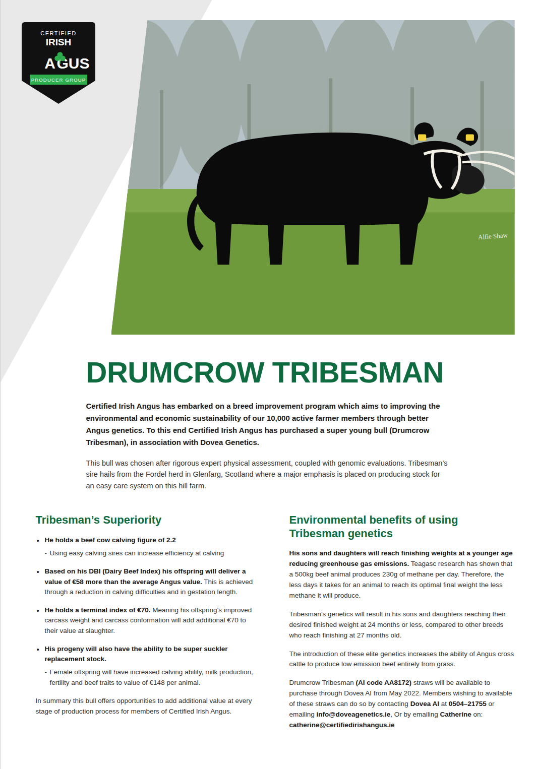CERTIFIED IRISH A GUS PRODUCER GROUP
Alfie Shaw
Drumcrow Tribesman
Certified Irish Angus has embarked on a breed improvement program which aims to improving the environmental and economic sustainability of our 10,000 active farmer members through better Angus genetics. To this end Certified Irish Angus has purchased a super young bull (Drumcrow Tribesman), in association with Dovea Genetics.
This bull was chosen after rigorous expert physical assessment, coupled with genomic evaluations. Tribesman’s sire hails from the Fordel herd in Glenfarg, Scotland where a major emphasis is placed on producing stock for an easy care system on this hill farm.
Tribesman’s Superiority
He holds a beef cow calving figure of 2.2 Using easy calving sires can increase efficiency at calving
Based on his DBI (Dairy Beef Index) his offspring will deliver a value of €58 more than the average Angus value. This is achieved through a reduction in calving difficulties and in gestation length.
He holds a terminal index of €70. Meaning his offspring’s improved carcass weight and carcass conformation will add additional €70 to their value at slaughter.
His progeny will also have the ability to be super suckler replacement stock. Female offspring will have increased calving ability, milk production, fertility and beef traits to value of €148 per animal.
In summary this bull offers opportunities to add additional value at every stage of production process for members of Certified Irish Angus.
Environmental benefits of using Tribesman genetics
His sons and daughters will reach finishing weights at a younger age reducing greenhouse gas emissions. Teagasc research has shown that a 500kg beef animal produces 230g of methane per day. Therefore, the less days it takes for an animal to reach its optimal final weight the less methane it will produce.
Tribesman’s genetics will result in his sons and daughters reaching their desired finished weight at 24 months or less, compared to other breeds who reach finishing at 27 months old.
The introduction of these elite genetics increases the ability of Angus cross cattle to produce low emission beef entirely from grass.
Drumcrow Tribesman (AI code AA8172) straws will be available to purchase through Dovea AI from May 2022. Members wishing to available of these straws can do so by contacting Dovea AI at 0504–21755 or emailing info@doveagenetics.ie, Or by emailing Catherine on: catherine@certifiedirishangus.ie